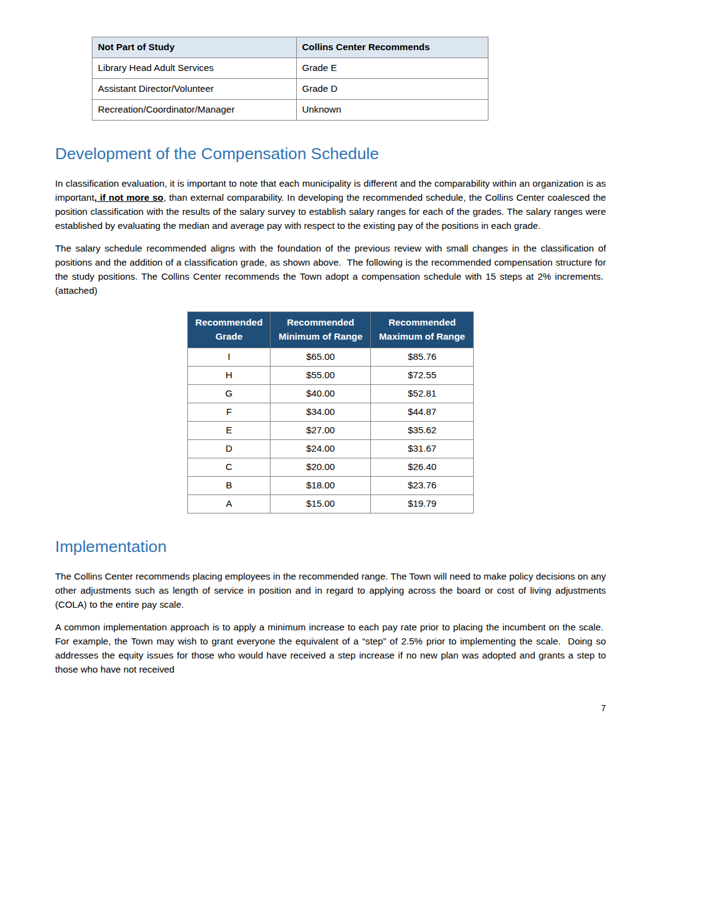| Not Part of Study | Collins Center Recommends |
| --- | --- |
| Library Head Adult Services | Grade E |
| Assistant Director/Volunteer | Grade D |
| Recreation/Coordinator/Manager | Unknown |
Development of the Compensation Schedule
In classification evaluation, it is important to note that each municipality is different and the comparability within an organization is as important, if not more so, than external comparability. In developing the recommended schedule, the Collins Center coalesced the position classification with the results of the salary survey to establish salary ranges for each of the grades. The salary ranges were established by evaluating the median and average pay with respect to the existing pay of the positions in each grade.
The salary schedule recommended aligns with the foundation of the previous review with small changes in the classification of positions and the addition of a classification grade, as shown above. The following is the recommended compensation structure for the study positions. The Collins Center recommends the Town adopt a compensation schedule with 15 steps at 2% increments. (attached)
| Recommended Grade | Recommended Minimum of Range | Recommended Maximum of Range |
| --- | --- | --- |
| I | $65.00 | $85.76 |
| H | $55.00 | $72.55 |
| G | $40.00 | $52.81 |
| F | $34.00 | $44.87 |
| E | $27.00 | $35.62 |
| D | $24.00 | $31.67 |
| C | $20.00 | $26.40 |
| B | $18.00 | $23.76 |
| A | $15.00 | $19.79 |
Implementation
The Collins Center recommends placing employees in the recommended range. The Town will need to make policy decisions on any other adjustments such as length of service in position and in regard to applying across the board or cost of living adjustments (COLA) to the entire pay scale.
A common implementation approach is to apply a minimum increase to each pay rate prior to placing the incumbent on the scale. For example, the Town may wish to grant everyone the equivalent of a “step” of 2.5% prior to implementing the scale. Doing so addresses the equity issues for those who would have received a step increase if no new plan was adopted and grants a step to those who have not received
7